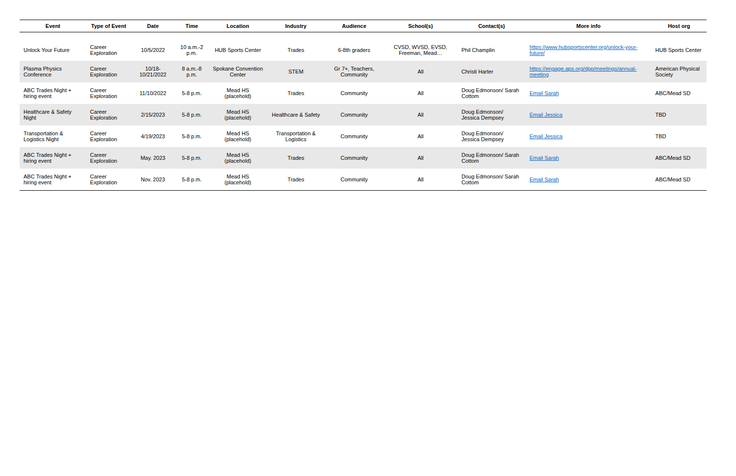| Event | Type of Event | Date | Time | Location | Industry | Audience | School(s) | Contact(s) | More info | Host org |
| --- | --- | --- | --- | --- | --- | --- | --- | --- | --- | --- |
| Unlock Your Future | Career Exploration | 10/5/2022 | 10 a.m.-2 p.m. | HUB Sports Center | Trades | 6-8th graders | CVSD, WVSD, EVSD, Freeman, Mead… | Phil Champlin | https://www.hubsportscenter.org/unlock-your-future/ | HUB Sports Center |
| Plasma Physics Conference | Career Exploration | 10/18-10/21/2022 | 8 a.m.-8 p.m. | Spokane Convention Center | STEM | Gr 7+, Teachers, Community | All | Christi Harter | https://engage.aps.org/dpp/meetings/annual-meeting | American Physical Society |
| ABC Trades Night + hiring event | Career Exploration | 11/10/2022 | 5-8 p.m. | Mead HS (placehold) | Trades | Community | All | Doug Edmonson/ Sarah Cottom | Email Sarah | ABC/Mead SD |
| Healthcare & Safety Night | Career Exploration | 2/15/2023 | 5-8 p.m. | Mead HS (placehold) | Healthcare & Safety | Community | All | Doug Edmonson/ Jessica Dempsey | Email Jessica | TBD |
| Transportation & Logistics Night | Career Exploration | 4/19/2023 | 5-8 p.m. | Mead HS (placehold) | Transportation & Logistics | Community | All | Doug Edmonson/ Jessica Dempsey | Email Jessica | TBD |
| ABC Trades Night + hiring event | Career Exploration | May. 2023 | 5-8 p.m. | Mead HS (placehold) | Trades | Community | All | Doug Edmonson/ Sarah Cottom | Email Sarah | ABC/Mead SD |
| ABC Trades Night + hiring event | Career Exploration | Nov. 2023 | 5-8 p.m. | Mead HS (placehold) | Trades | Community | All | Doug Edmonson/ Sarah Cottom | Email Sarah | ABC/Mead SD |